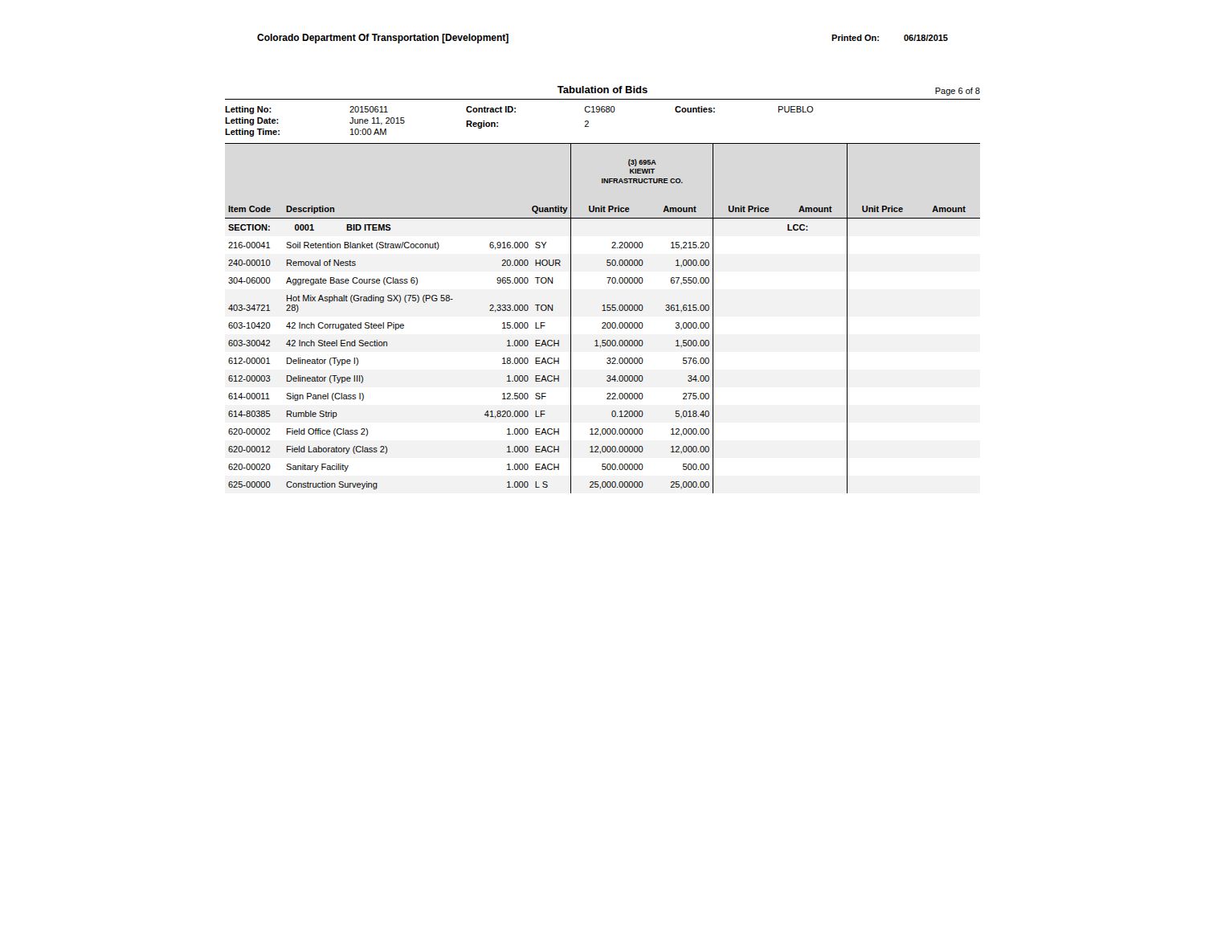Colorado Department Of Transportation [Development]
Printed On: 06/18/2015
Tabulation of Bids
Page 6 of 8
Letting No:
20150611
Letting Date:
June 11, 2015
Letting Time:
10:00 AM
Contract ID:
C19680
Region:
2
Counties:
PUEBLO
| | (3) 695A KIEWIT INFRASTRUCTURE CO. | | |
| --- | --- | --- | --- |
| Item Code | Description | Quantity | Unit Price | Amount | Unit Price | Amount | Unit Price | Amount |
| SECTION: 0001 BID ITEMS | | | | LCC: | | |
| 216-00041 | Soil Retention Blanket (Straw/Coconut) | 6,916.000 | SY | 2.20000 | 15,215.20 | | | | |
| 240-00010 | Removal of Nests | 20.000 | HOUR | 50.00000 | 1,000.00 | | | | |
| 304-06000 | Aggregate Base Course (Class 6) | 965.000 | TON | 70.00000 | 67,550.00 | | | | |
| 403-34721 | Hot Mix Asphalt (Grading SX) (75) (PG 58-28) | 2,333.000 | TON | 155.00000 | 361,615.00 | | | | |
| 603-10420 | 42 Inch Corrugated Steel Pipe | 15.000 | LF | 200.00000 | 3,000.00 | | | | |
| 603-30042 | 42 Inch Steel End Section | 1.000 | EACH | 1,500.00000 | 1,500.00 | | | | |
| 612-00001 | Delineator (Type I) | 18.000 | EACH | 32.00000 | 576.00 | | | | |
| 612-00003 | Delineator (Type III) | 1.000 | EACH | 34.00000 | 34.00 | | | | |
| 614-00011 | Sign Panel (Class I) | 12.500 | SF | 22.00000 | 275.00 | | | | |
| 614-80385 | Rumble Strip | 41,820.000 | LF | 0.12000 | 5,018.40 | | | | |
| 620-00002 | Field Office (Class 2) | 1.000 | EACH | 12,000.00000 | 12,000.00 | | | | |
| 620-00012 | Field Laboratory (Class 2) | 1.000 | EACH | 12,000.00000 | 12,000.00 | | | | |
| 620-00020 | Sanitary Facility | 1.000 | EACH | 500.00000 | 500.00 | | | | |
| 625-00000 | Construction Surveying | 1.000 | L S | 25,000.00000 | 25,000.00 | | | | |